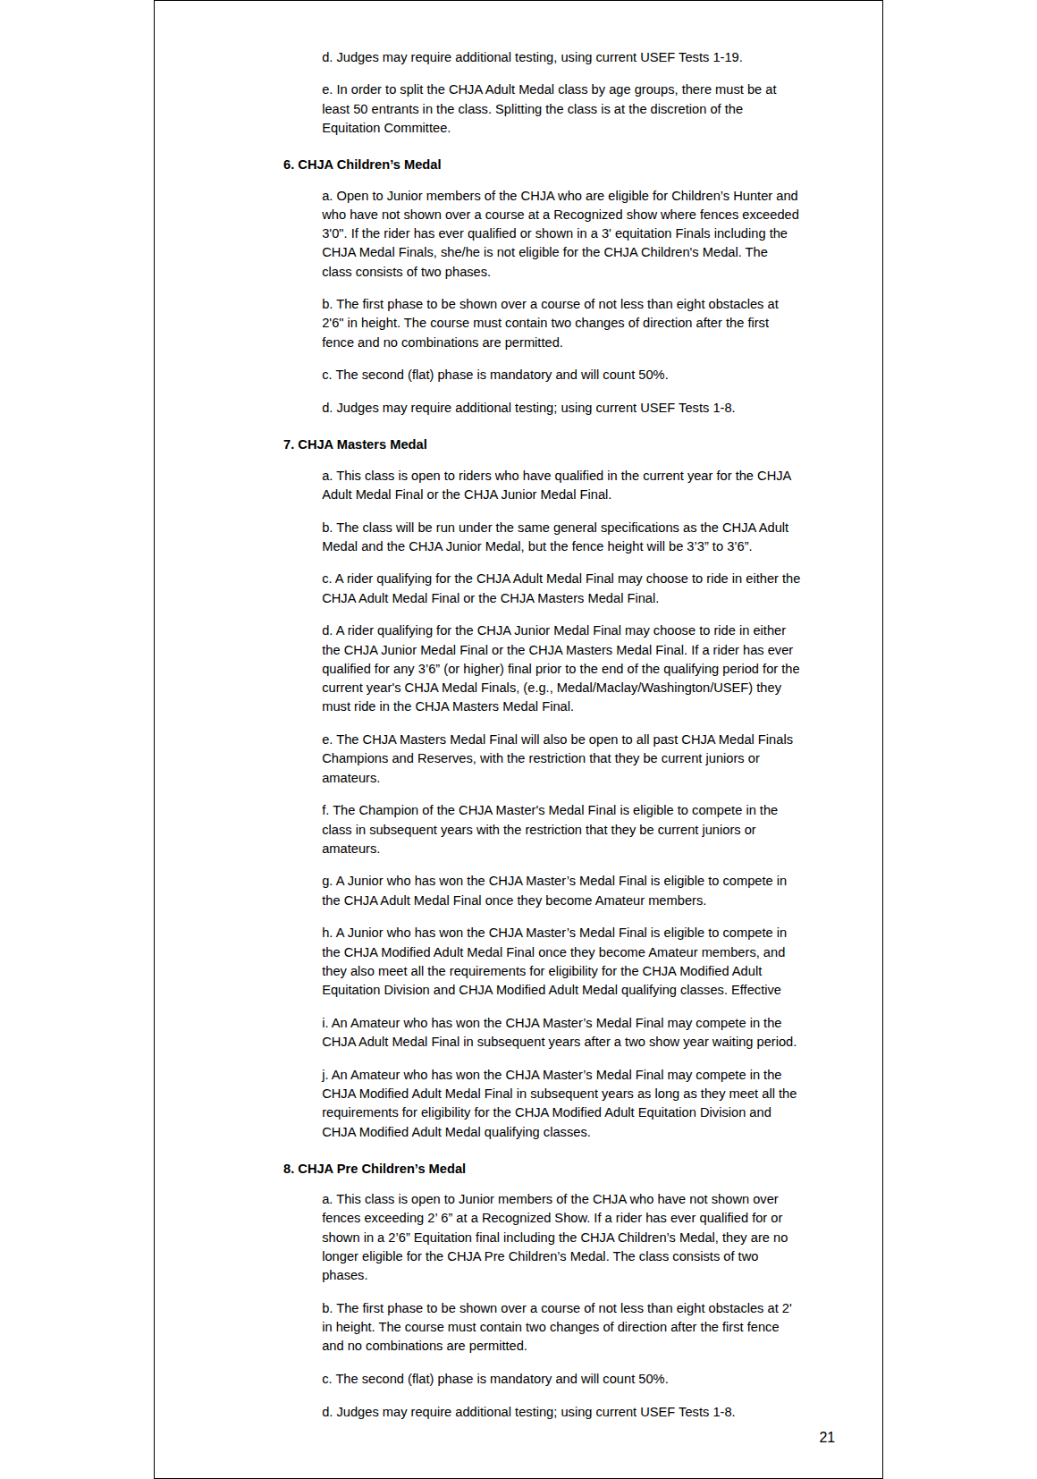d. Judges may require additional testing, using current USEF Tests 1-19.
e. In order to split the CHJA Adult Medal class by age groups, there must be at least 50 entrants in the class. Splitting the class is at the discretion of the Equitation Committee.
6. CHJA Children’s Medal
a. Open to Junior members of the CHJA who are eligible for Children’s Hunter and who have not shown over a course at a Recognized show where fences exceeded 3'0". If the rider has ever qualified or shown in a 3' equitation Finals including the CHJA Medal Finals, she/he is not eligible for the CHJA Children's Medal. The class consists of two phases.
b. The first phase to be shown over a course of not less than eight obstacles at 2'6" in height. The course must contain two changes of direction after the first fence and no combinations are permitted.
c. The second (flat) phase is mandatory and will count 50%.
d. Judges may require additional testing; using current USEF Tests 1-8.
7. CHJA Masters Medal
a. This class is open to riders who have qualified in the current year for the CHJA Adult Medal Final or the CHJA Junior Medal Final.
b. The class will be run under the same general specifications as the CHJA Adult Medal and the CHJA Junior Medal, but the fence height will be 3’3” to 3’6”.
c. A rider qualifying for the CHJA Adult Medal Final may choose to ride in either the CHJA Adult Medal Final or the CHJA Masters Medal Final.
d. A rider qualifying for the CHJA Junior Medal Final may choose to ride in either the CHJA Junior Medal Final or the CHJA Masters Medal Final. If a rider has ever qualified for any 3’6” (or higher) final prior to the end of the qualifying period for the current year's CHJA Medal Finals, (e.g., Medal/Maclay/Washington/USEF) they must ride in the CHJA Masters Medal Final.
e. The CHJA Masters Medal Final will also be open to all past CHJA Medal Finals Champions and Reserves, with the restriction that they be current juniors or amateurs.
f. The Champion of the CHJA Master's Medal Final is eligible to compete in the class in subsequent years with the restriction that they be current juniors or amateurs.
g. A Junior who has won the CHJA Master’s Medal Final is eligible to compete in the CHJA Adult Medal Final once they become Amateur members.
h. A Junior who has won the CHJA Master’s Medal Final is eligible to compete in the CHJA Modified Adult Medal Final once they become Amateur members, and they also meet all the requirements for eligibility for the CHJA Modified Adult Equitation Division and CHJA Modified Adult Medal qualifying classes. Effective
i. An Amateur who has won the CHJA Master’s Medal Final may compete in the CHJA Adult Medal Final in subsequent years after a two show year waiting period.
j. An Amateur who has won the CHJA Master’s Medal Final may compete in the CHJA Modified Adult Medal Final in subsequent years as long as they meet all the requirements for eligibility for the CHJA Modified Adult Equitation Division and CHJA Modified Adult Medal qualifying classes.
8. CHJA Pre Children’s Medal
a. This class is open to Junior members of the CHJA who have not shown over fences exceeding 2’ 6” at a Recognized Show. If a rider has ever qualified for or shown in a 2’6” Equitation final including the CHJA Children’s Medal, they are no longer eligible for the CHJA Pre Children’s Medal. The class consists of two phases.
b. The first phase to be shown over a course of not less than eight obstacles at 2' in height. The course must contain two changes of direction after the first fence and no combinations are permitted.
c. The second (flat) phase is mandatory and will count 50%.
d. Judges may require additional testing; using current USEF Tests 1-8.
21